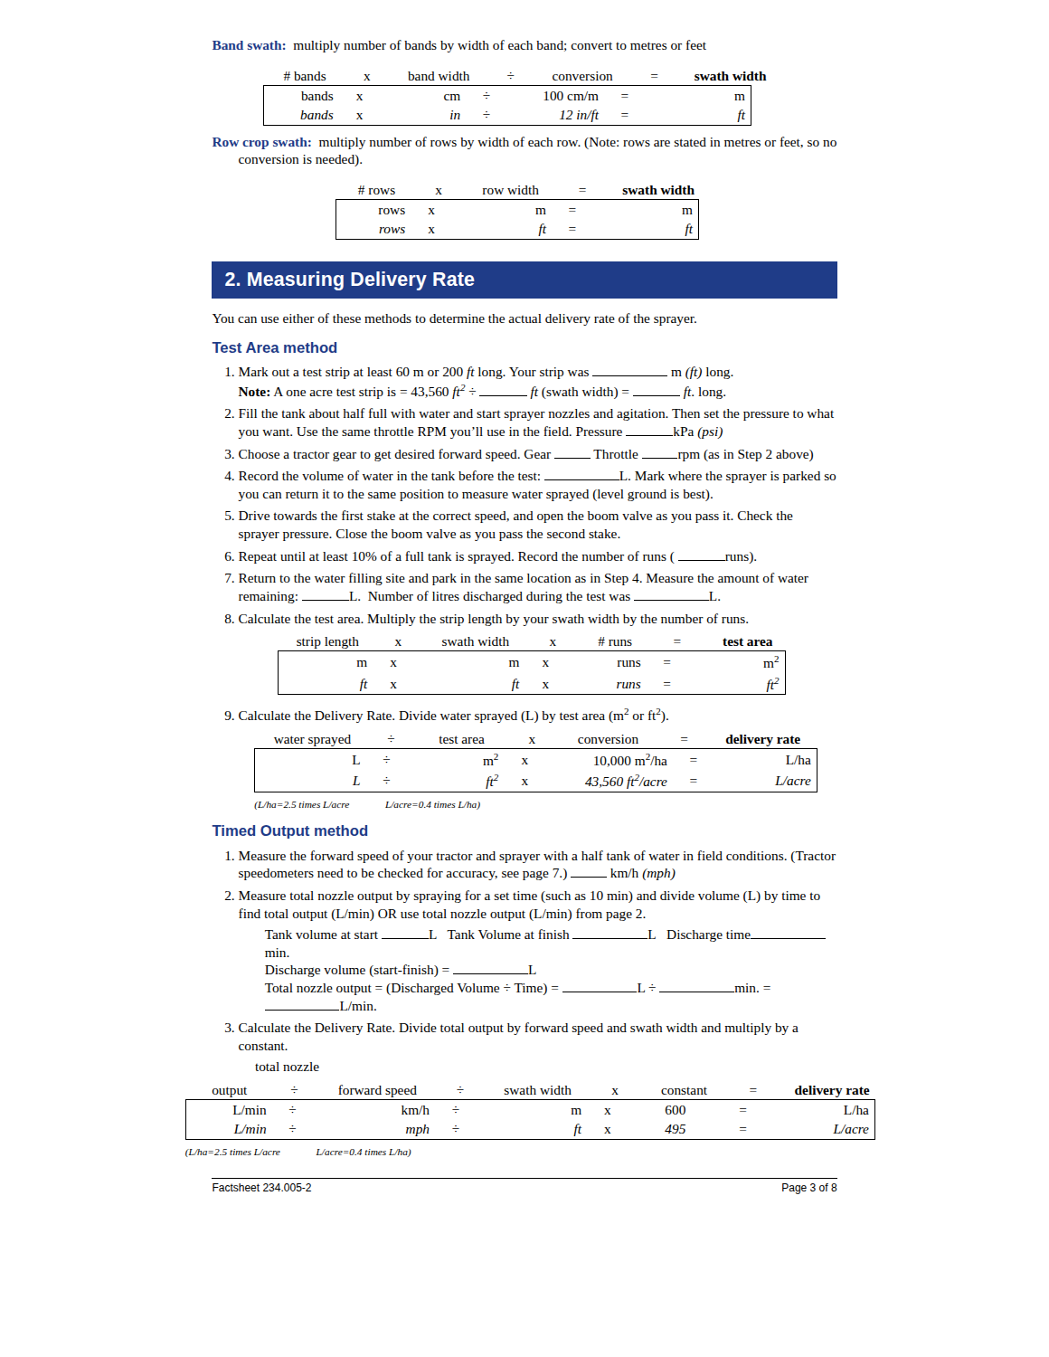Band swath: multiply number of bands by width of each band; convert to metres or feet
| # bands | x | band width | ÷ | conversion | = | swath width |
| bands | x | cm | ÷ | 100 cm/m | = | m |
| bands | x | in | ÷ | 12 in/ft | = | ft |
Row crop swath: multiply number of rows by width of each row. (Note: rows are stated in metres or feet, so no conversion is needed).
| # rows | x | row width | = | swath width |
| rows | x | m | = | m |
| rows | x | ft | = | ft |
2. Measuring Delivery Rate
You can use either of these methods to determine the actual delivery rate of the sprayer.
Test Area method
Mark out a test strip at least 60 m or 200 ft long. Your strip was m (ft) long.
Note: A one acre test strip is = 43,560 ft2 ÷ ft (swath width) = ft. long.
Fill the tank about half full with water and start sprayer nozzles and agitation. Then set the pressure to what you want. Use the same throttle RPM you’ll use in the field. Pressure kPa (psi)
Choose a tractor gear to get desired forward speed. Gear Throttle rpm (as in Step 2 above)
Record the volume of water in the tank before the test: L. Mark where the sprayer is parked so you can return it to the same position to measure water sprayed (level ground is best).
Drive towards the first stake at the correct speed, and open the boom valve as you pass it. Check the sprayer pressure. Close the boom valve as you pass the second stake.
Repeat until at least 10% of a full tank is sprayed. Record the number of runs ( runs).
Return to the water filling site and park in the same location as in Step 4. Measure the amount of water remaining: L. Number of litres discharged during the test was L.
Calculate the test area. Multiply the strip length by your swath width by the number of runs.
| strip length | x | swath width | x | # runs | = | test area |
| m | x | m | x | runs | = | m 2 |
| ft | x | ft | x | runs | = | ft 2 |
Calculate the Delivery Rate. Divide water sprayed (L) by test area (m2 or ft2).
| water sprayed | ÷ | test area | x | conversion | = | delivery rate |
| L | ÷ | m 2 | x | 10,000 m 2 /ha | = | L/ha |
| L | ÷ | ft 2 | x | 43,560 ft 2 /acre | = | L/acre |
(L/ha=2.5 times L/acre L/acre=0.4 times L/ha)
Timed Output method
Measure the forward speed of your tractor and sprayer with a half tank of water in field conditions. (Tractor speedometers need to be checked for accuracy, see page 7.) km/h (mph)
Measure total nozzle output by spraying for a set time (such as 10 min) and divide volume (L) by time to find total output (L/min) OR use total nozzle output (L/min) from page 2.
Tank volume at start L Tank Volume at finish L Discharge time min.
Discharge volume (start-finish) = L
Total nozzle output = (Discharged Volume ÷ Time) = L ÷ min. = L/min.
Calculate the Delivery Rate. Divide total output by forward speed and swath width and multiply by a constant.
total nozzle
| output | ÷ | forward speed | ÷ | swath width | x | constant | = | delivery rate |
| L/min | ÷ | km/h | ÷ | m | x | 600 | = | L/ha |
| L/min | ÷ | mph | ÷ | ft | x | 495 | = | L/acre |
(L/ha=2.5 times L/acre L/acre=0.4 times L/ha)
Factsheet 234.005-2 Page 3 of 8